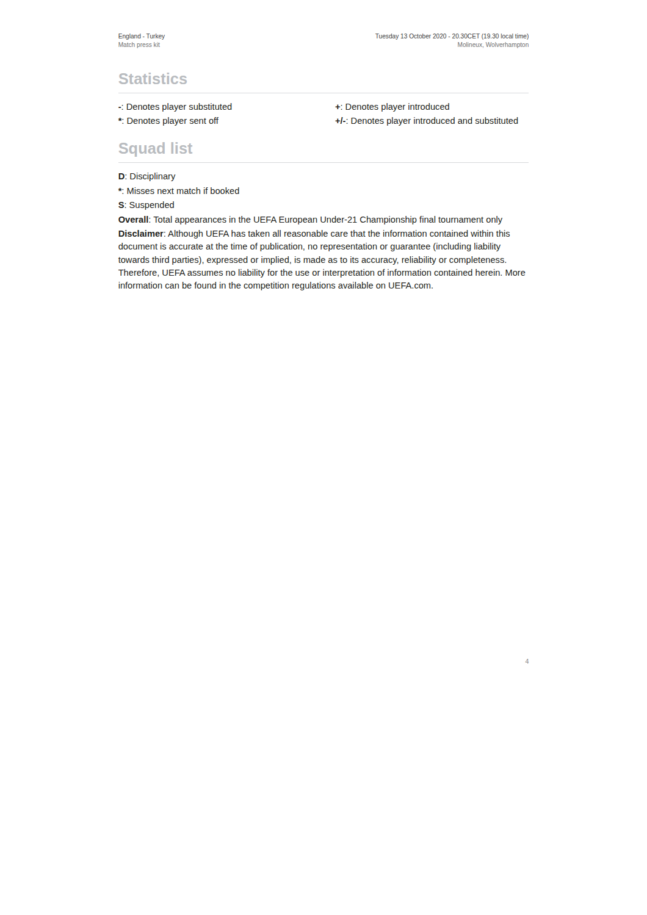England - Turkey
Match press kit
Tuesday 13 October 2020 - 20.30CET (19.30 local time)
Molineux, Wolverhampton
Statistics
-: Denotes player substituted
+: Denotes player introduced
*: Denotes player sent off
+/-: Denotes player introduced and substituted
Squad list
D: Disciplinary
*: Misses next match if booked
S: Suspended
Overall: Total appearances in the UEFA European Under-21 Championship final tournament only
Disclaimer: Although UEFA has taken all reasonable care that the information contained within this document is accurate at the time of publication, no representation or guarantee (including liability towards third parties), expressed or implied, is made as to its accuracy, reliability or completeness. Therefore, UEFA assumes no liability for the use or interpretation of information contained herein. More information can be found in the competition regulations available on UEFA.com.
4